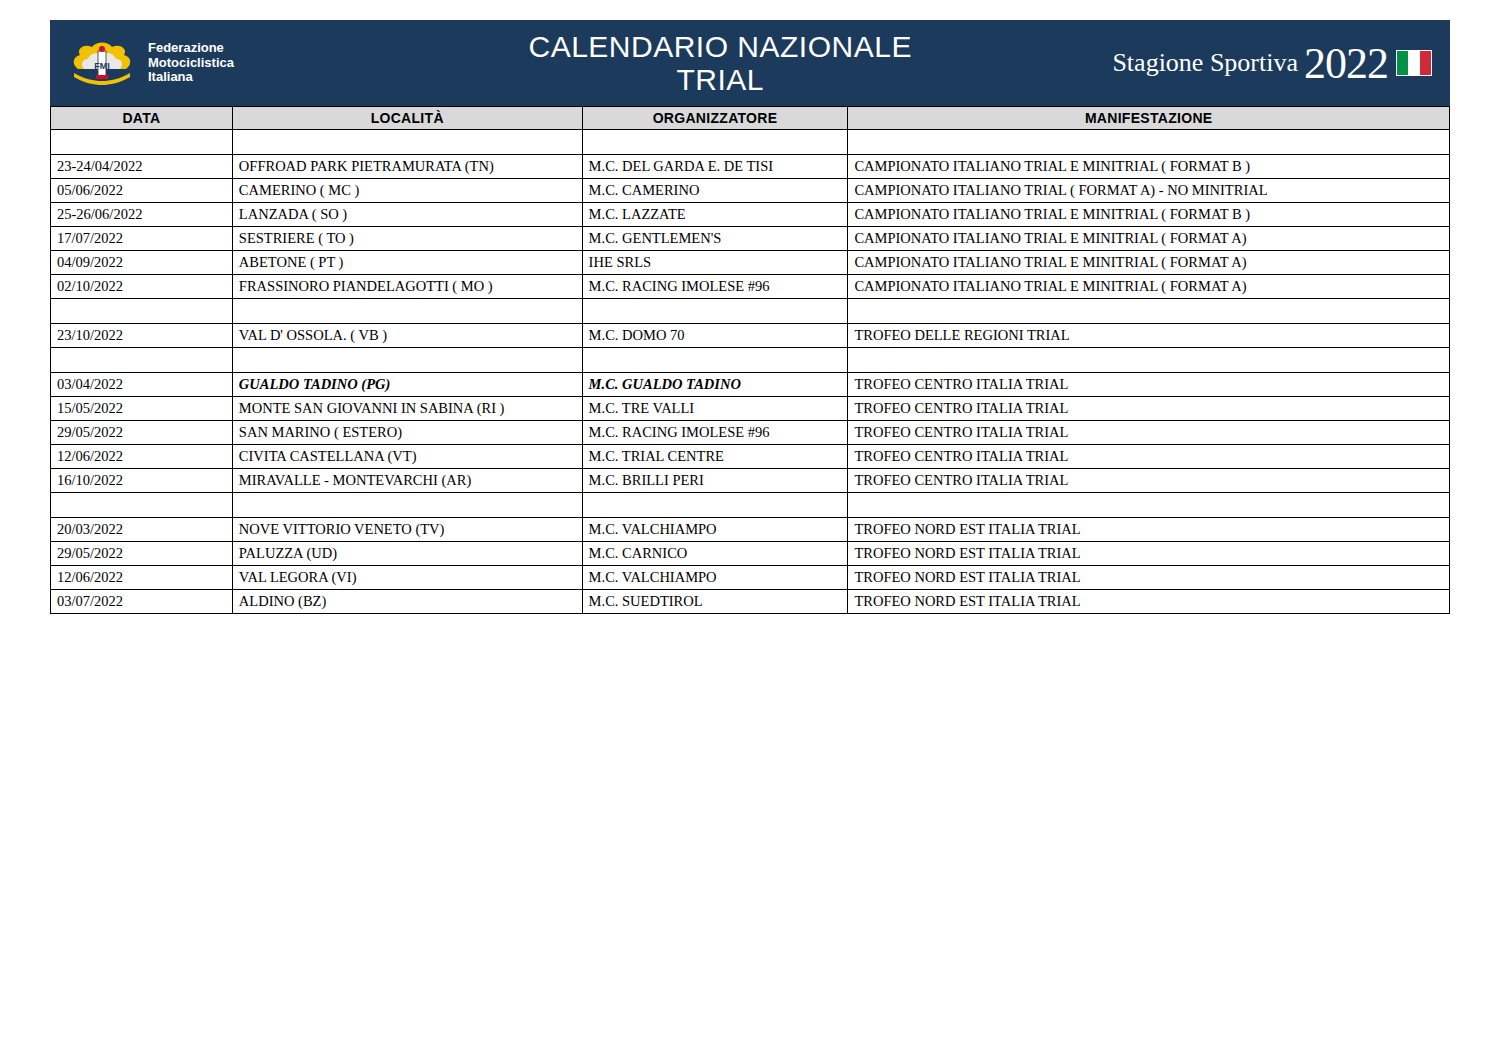FMI
Federazione
Motociclistica
Italiana
CALENDARIO NAZIONALE
TRIAL
Stagione Sportiva 2022
| DATA | LOCALITÀ | ORGANIZZATORE | MANIFESTAZIONE |
| --- | --- | --- | --- |
| 23-24/04/2022 | OFFROAD PARK PIETRAMURATA (TN) | M.C. DEL GARDA E. DE TISI | CAMPIONATO ITALIANO TRIAL E MINITRIAL ( FORMAT B ) |
| 05/06/2022 | CAMERINO ( MC ) | M.C. CAMERINO | CAMPIONATO ITALIANO TRIAL ( FORMAT A) - NO MINITRIAL |
| 25-26/06/2022 | LANZADA ( SO ) | M.C. LAZZATE | CAMPIONATO ITALIANO TRIAL E MINITRIAL ( FORMAT B ) |
| 17/07/2022 | SESTRIERE ( TO ) | M.C. GENTLEMEN'S | CAMPIONATO ITALIANO TRIAL E MINITRIAL ( FORMAT A) |
| 04/09/2022 | ABETONE ( PT ) | IHE SRLS | CAMPIONATO ITALIANO TRIAL E MINITRIAL ( FORMAT A) |
| 02/10/2022 | FRASSINORO PIANDELAGOTTI ( MO ) | M.C. RACING IMOLESE #96 | CAMPIONATO ITALIANO TRIAL E MINITRIAL ( FORMAT A) |
| 23/10/2022 | VAL D' OSSOLA. ( VB ) | M.C. DOMO 70 | TROFEO DELLE REGIONI TRIAL |
| 03/04/2022 | GUALDO TADINO (PG) | M.C. GUALDO TADINO | TROFEO CENTRO ITALIA TRIAL |
| 15/05/2022 | MONTE SAN GIOVANNI IN SABINA (RI ) | M.C. TRE VALLI | TROFEO CENTRO ITALIA TRIAL |
| 29/05/2022 | SAN MARINO ( ESTERO) | M.C. RACING IMOLESE #96 | TROFEO CENTRO ITALIA TRIAL |
| 12/06/2022 | CIVITA CASTELLANA (VT) | M.C. TRIAL CENTRE | TROFEO CENTRO ITALIA TRIAL |
| 16/10/2022 | MIRAVALLE - MONTEVARCHI (AR) | M.C. BRILLI PERI | TROFEO CENTRO ITALIA TRIAL |
| 20/03/2022 | NOVE VITTORIO VENETO (TV) | M.C. VALCHIAMPO | TROFEO NORD EST ITALIA TRIAL |
| 29/05/2022 | PALUZZA (UD) | M.C. CARNICO | TROFEO NORD EST ITALIA TRIAL |
| 12/06/2022 | VAL LEGORA (VI) | M.C. VALCHIAMPO | TROFEO NORD EST ITALIA TRIAL |
| 03/07/2022 | ALDINO (BZ) | M.C. SUEDTIROL | TROFEO NORD EST ITALIA TRIAL |